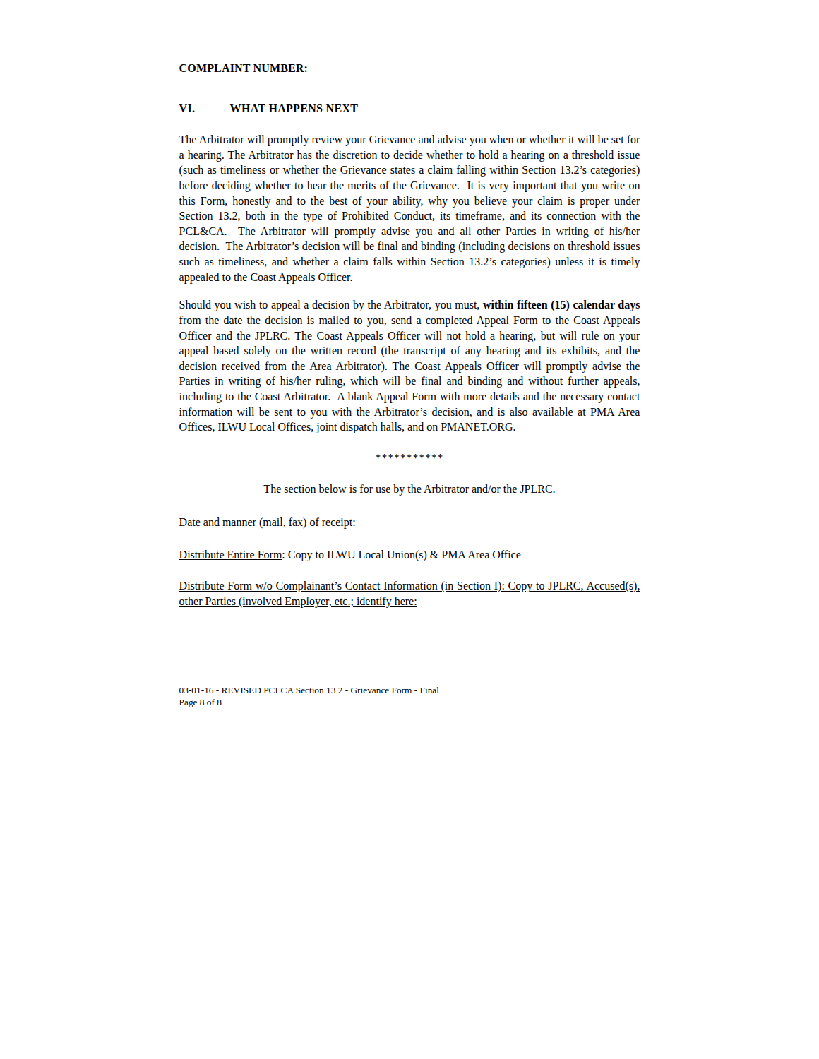COMPLAINT NUMBER:
VI. WHAT HAPPENS NEXT
The Arbitrator will promptly review your Grievance and advise you when or whether it will be set for a hearing. The Arbitrator has the discretion to decide whether to hold a hearing on a threshold issue (such as timeliness or whether the Grievance states a claim falling within Section 13.2’s categories) before deciding whether to hear the merits of the Grievance. It is very important that you write on this Form, honestly and to the best of your ability, why you believe your claim is proper under Section 13.2, both in the type of Prohibited Conduct, its timeframe, and its connection with the PCL&CA. The Arbitrator will promptly advise you and all other Parties in writing of his/her decision. The Arbitrator’s decision will be final and binding (including decisions on threshold issues such as timeliness, and whether a claim falls within Section 13.2’s categories) unless it is timely appealed to the Coast Appeals Officer.
Should you wish to appeal a decision by the Arbitrator, you must, within fifteen (15) calendar days from the date the decision is mailed to you, send a completed Appeal Form to the Coast Appeals Officer and the JPLRC. The Coast Appeals Officer will not hold a hearing, but will rule on your appeal based solely on the written record (the transcript of any hearing and its exhibits, and the decision received from the Area Arbitrator). The Coast Appeals Officer will promptly advise the Parties in writing of his/her ruling, which will be final and binding and without further appeals, including to the Coast Arbitrator. A blank Appeal Form with more details and the necessary contact information will be sent to you with the Arbitrator’s decision, and is also available at PMA Area Offices, ILWU Local Offices, joint dispatch halls, and on PMANET.ORG.
***********
The section below is for use by the Arbitrator and/or the JPLRC.
Date and manner (mail, fax) of receipt:
Distribute Entire Form: Copy to ILWU Local Union(s) & PMA Area Office
Distribute Form w/o Complainant’s Contact Information (in Section I): Copy to JPLRC, Accused(s), other Parties (involved Employer, etc.; identify here:
03-01-16 - REVISED PCLCA Section 13 2 - Grievance Form - Final Page 8 of 8